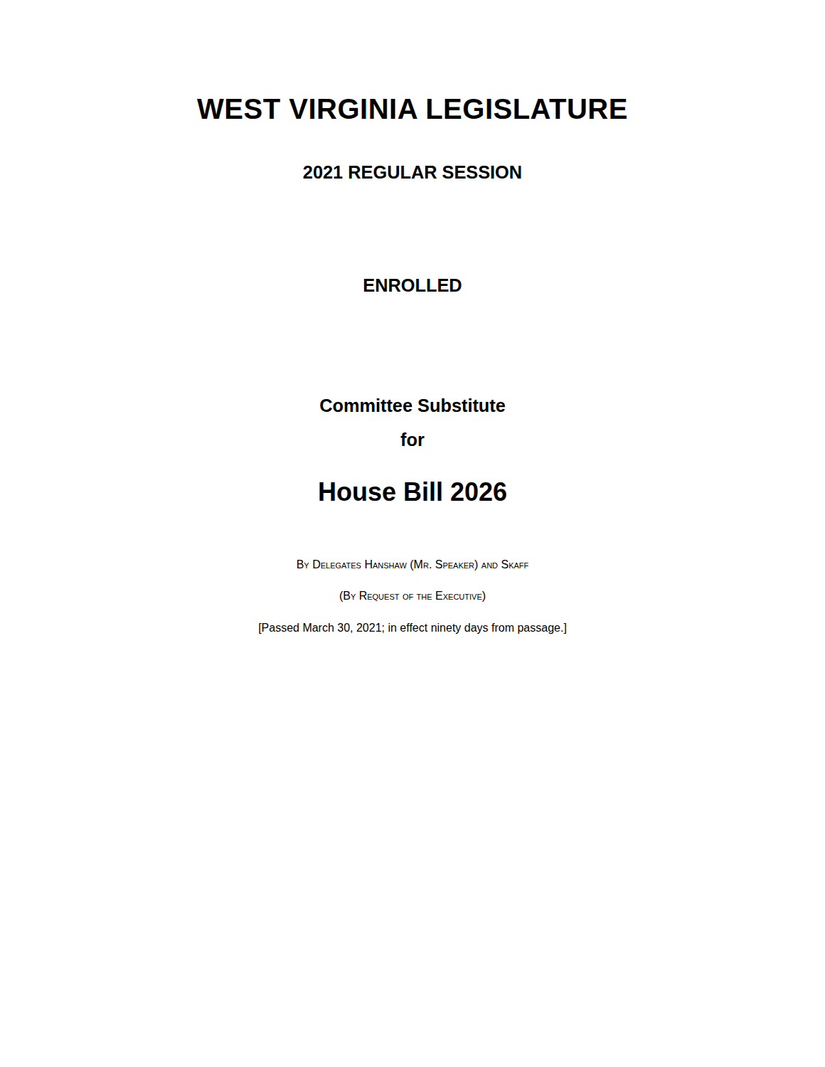WEST VIRGINIA LEGISLATURE
2021 REGULAR SESSION
ENROLLED
Committee Substitute for
House Bill 2026
By Delegates Hanshaw (Mr. Speaker) and Skaff
(By Request of the Executive)
[Passed March 30, 2021; in effect ninety days from passage.]